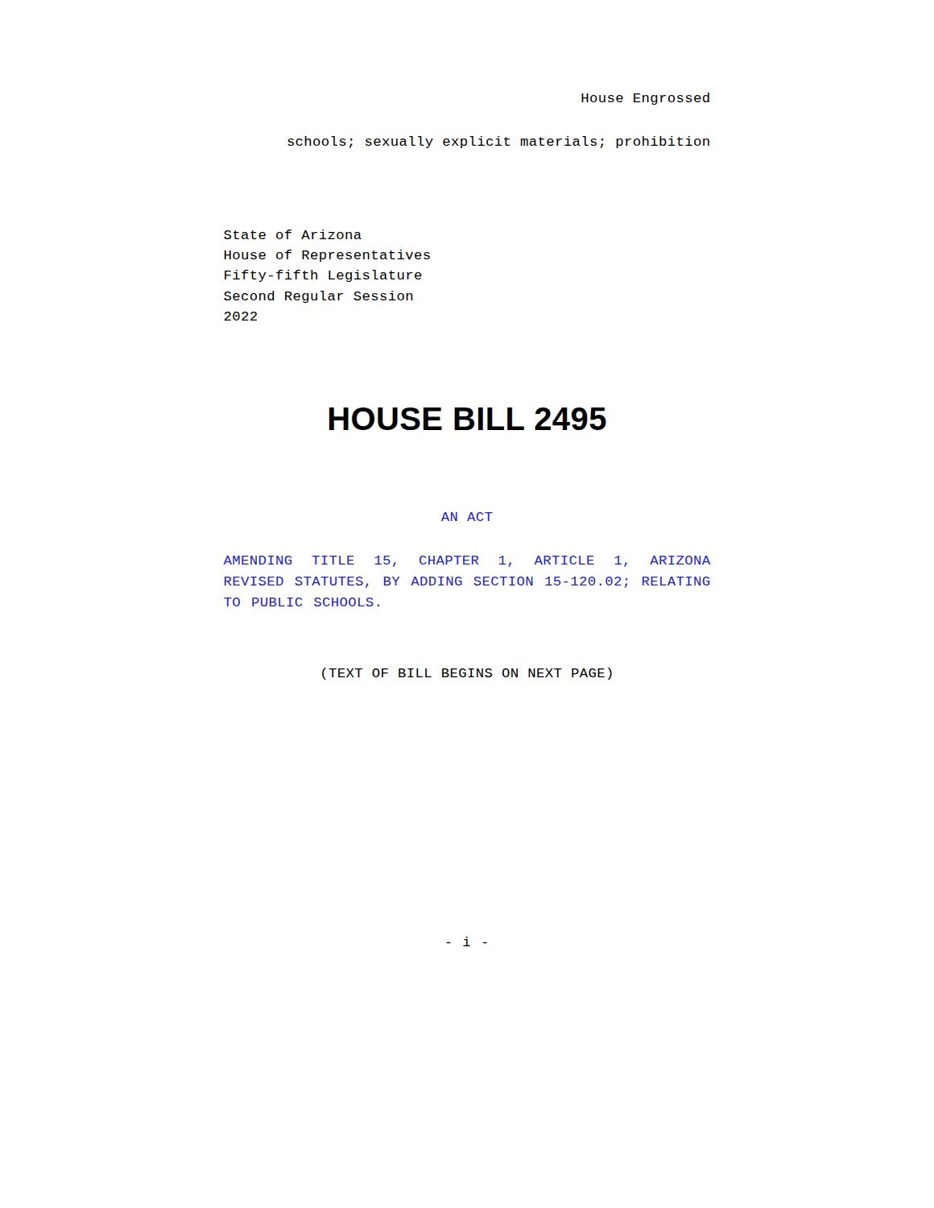House Engrossed
schools; sexually explicit materials; prohibition
State of Arizona
House of Representatives
Fifty-fifth Legislature
Second Regular Session
2022
HOUSE BILL 2495
AN ACT
AMENDING TITLE 15, CHAPTER 1, ARTICLE 1, ARIZONA REVISED STATUTES, BY ADDING SECTION 15-120.02; RELATING TO PUBLIC SCHOOLS.
(TEXT OF BILL BEGINS ON NEXT PAGE)
- i -